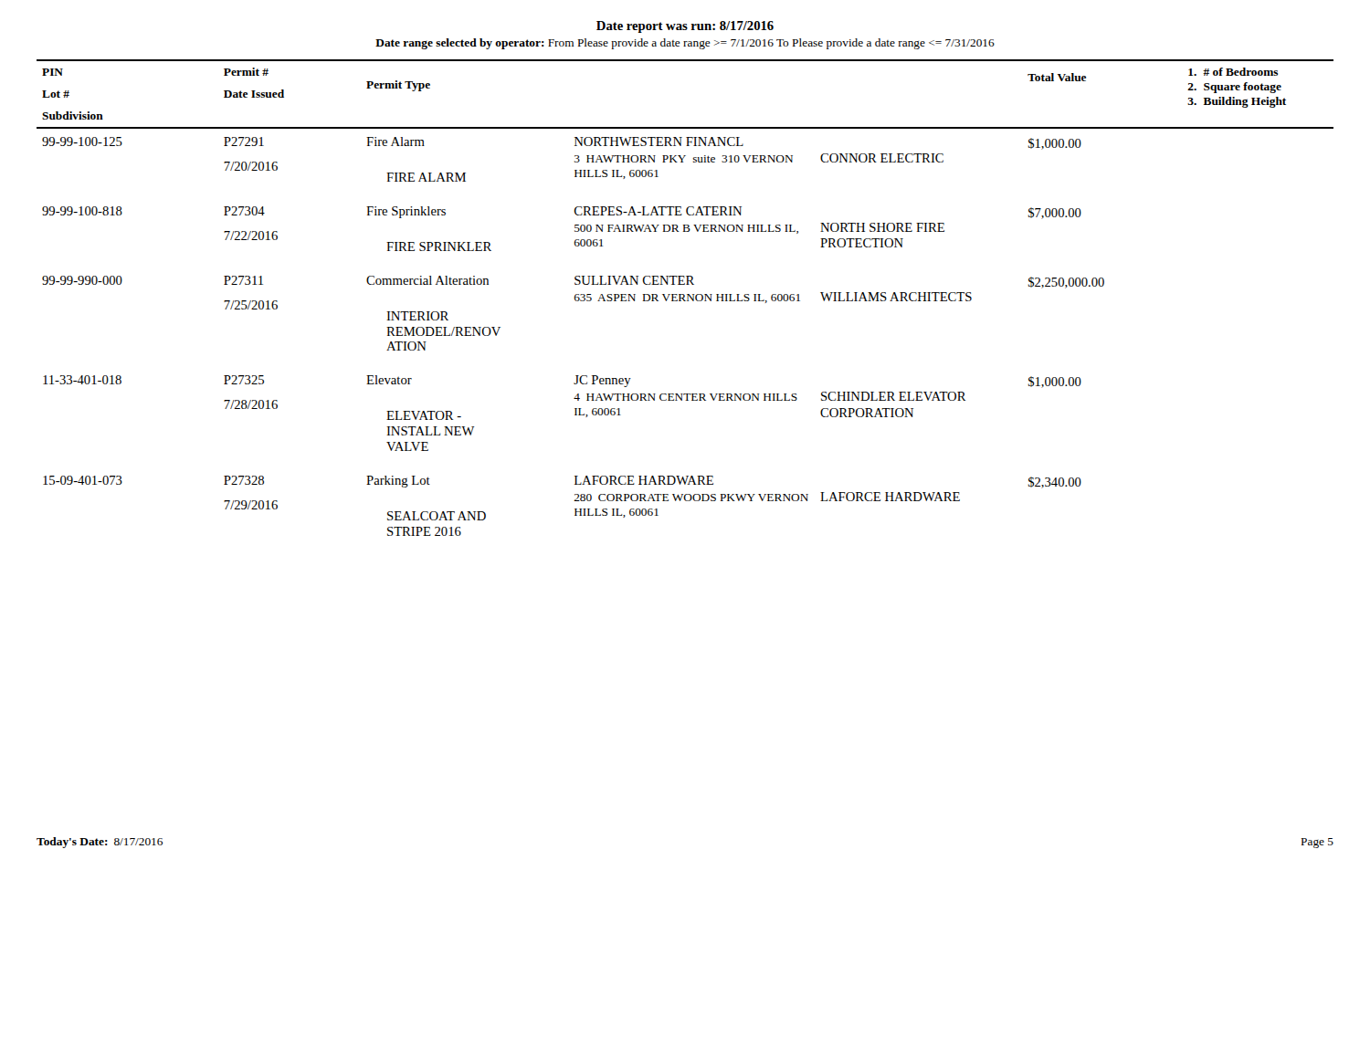Date report was run: 8/17/2016
Date range selected by operator: From Please provide a date range >= 7/1/2016 To Please provide a date range <= 7/31/2016
| PIN Lot # Subdivision | Permit # Date Issued | Permit Type | | | Total Value | # of Bedrooms Square footage Building Height |
| --- | --- | --- | --- | --- | --- | --- |
| 99-99-100-125 | P27291 7/20/2016 | Fire Alarm FIRE ALARM | NORTHWESTERN FINANCL 3 HAWTHORN PKY suite 310 VERNON HILLS IL, 60061 | CONNOR ELECTRIC | $1,000.00 | |
| 99-99-100-818 | P27304 7/22/2016 | Fire Sprinklers FIRE SPRINKLER | CREPES-A-LATTE CATERIN 500 N FAIRWAY DR B VERNON HILLS IL, 60061 | NORTH SHORE FIRE PROTECTION | $7,000.00 | |
| 99-99-990-000 | P27311 7/25/2016 | Commercial Alteration INTERIOR REMODEL/RENOV ATION | SULLIVAN CENTER 635 ASPEN DR VERNON HILLS IL, 60061 | WILLIAMS ARCHITECTS | $2,250,000.00 | |
| 11-33-401-018 | P27325 7/28/2016 | Elevator ELEVATOR - INSTALL NEW VALVE | JC Penney 4 HAWTHORN CENTER VERNON HILLS IL, 60061 | SCHINDLER ELEVATOR CORPORATION | $1,000.00 | |
| 15-09-401-073 | P27328 7/29/2016 | Parking Lot SEALCOAT AND STRIPE 2016 | LAFORCE HARDWARE 280 CORPORATE WOODS PKWY VERNON HILLS IL, 60061 | LAFORCE HARDWARE | $2,340.00 | |
Today's Date:8/17/2016 Page 5